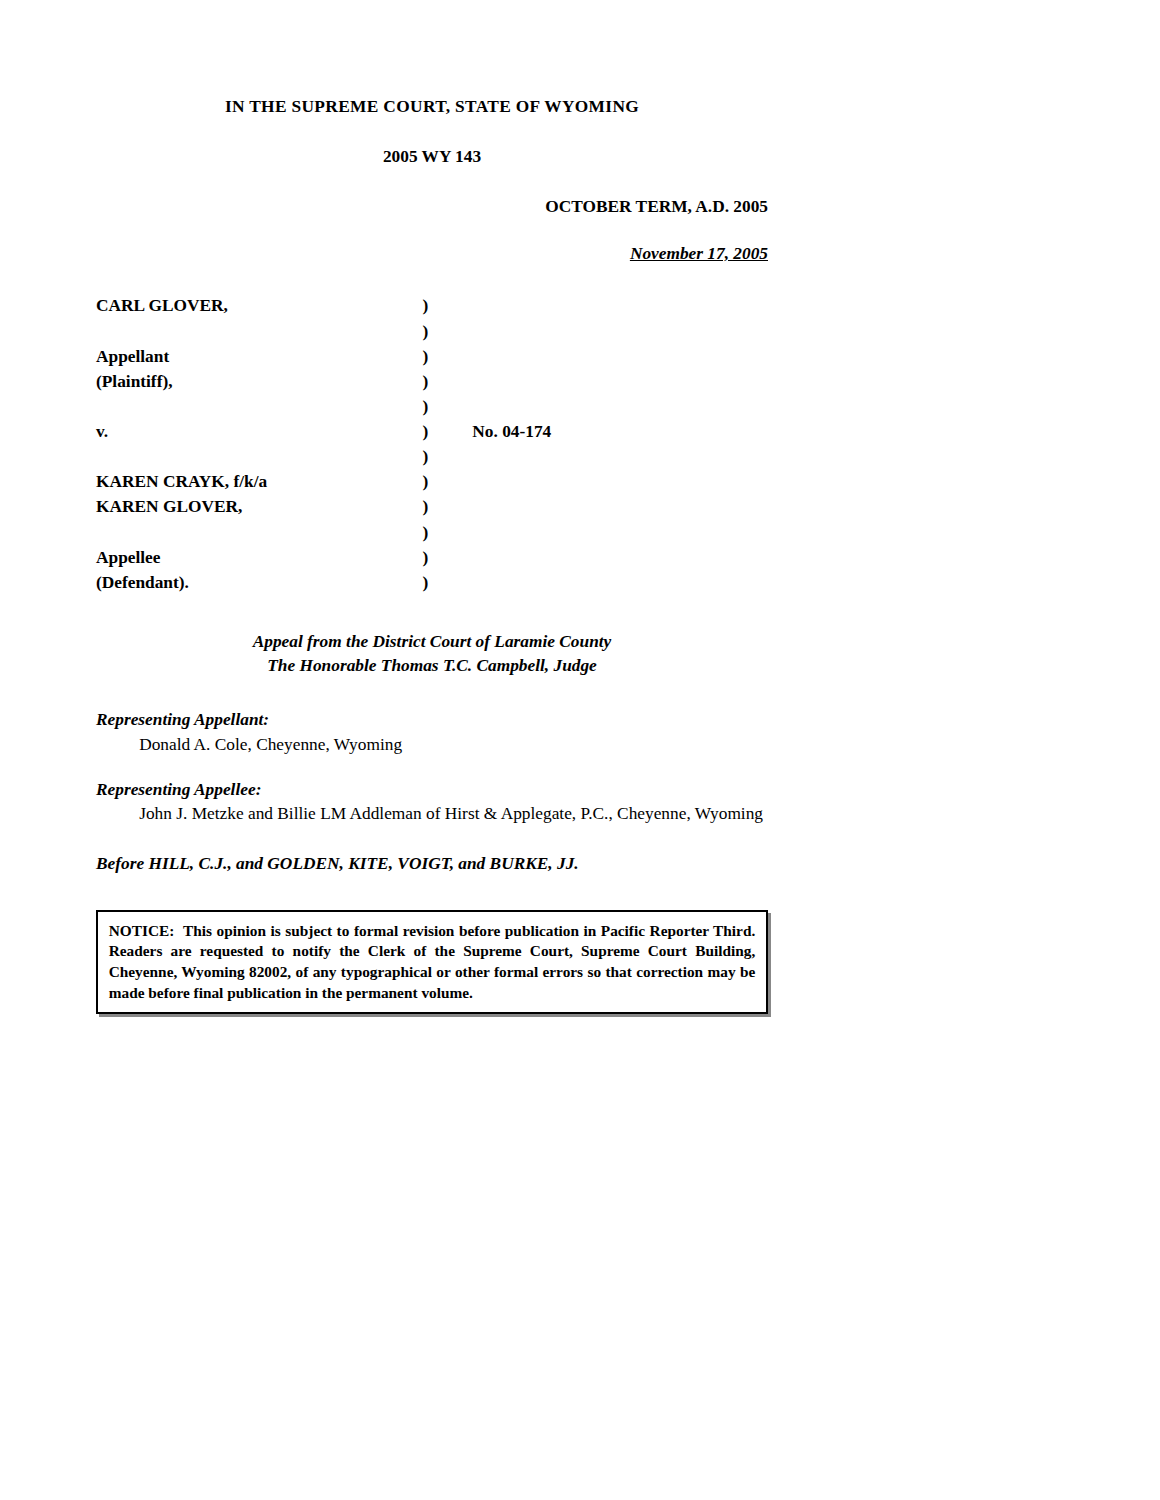IN THE SUPREME COURT, STATE OF WYOMING
2005 WY 143
OCTOBER TERM, A.D. 2005
November 17, 2005
| CARL GLOVER, | ) | |
| | ) | |
| Appellant | ) | |
| (Plaintiff), | ) | |
| | ) | |
| v. | ) | No. 04-174 |
| | ) | |
| KAREN CRAYK, f/k/a | ) | |
| KAREN GLOVER, | ) | |
| | ) | |
| Appellee | ) | |
| (Defendant). | ) | |
Appeal from the District Court of Laramie County
The Honorable Thomas T.C. Campbell, Judge
Representing Appellant:
Donald A. Cole, Cheyenne, Wyoming
Representing Appellee:
John J. Metzke and Billie LM Addleman of Hirst & Applegate, P.C., Cheyenne, Wyoming
Before HILL, C.J., and GOLDEN, KITE, VOIGT, and BURKE, JJ.
NOTICE: This opinion is subject to formal revision before publication in Pacific Reporter Third. Readers are requested to notify the Clerk of the Supreme Court, Supreme Court Building, Cheyenne, Wyoming 82002, of any typographical or other formal errors so that correction may be made before final publication in the permanent volume.